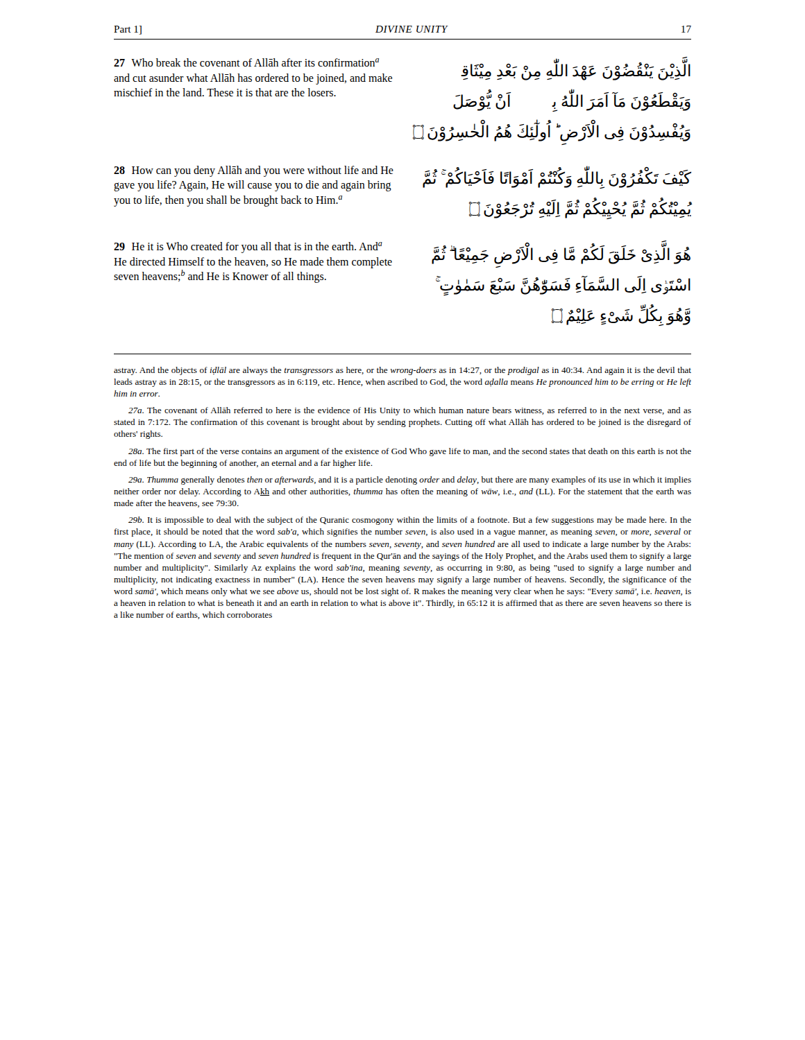Part 1] Divine Unity 17
27 Who break the covenant of Allāh after its confirmationa and cut asunder what Allāh has ordered to be joined, and make mischief in the land. These it is that are the losers.
الَّذِيْنَ يَنْقُضُوْنَ عَهْدَ اللّٰهِ مِنْ بَعْدِ مِيْثَاقِهٖ ۚ وَيَقْطَعُوْنَ مَآ اَمَرَ اللّٰهُ بِهٖۤ اَنْ يُّوْصَلَ وَيُفْسِدُوْنَ فِى الْاَرْضِ ؕ اُولٰٓئِكَ هُمُ الْخٰسِرُوْنَ ۝
28 How can you deny Allāh and you were without life and He gave you life? Again, He will cause you to die and again bring you to life, then you shall be brought back to Him.a
كَيْفَ تَكْفُرُوْنَ بِاللّٰهِ وَكُنْتُمْ اَمْوَاتًا فَاَحْيَاكُمْ ۚ ثُمَّ يُمِيْتُكُمْ ثُمَّ يُحْيِيْكُمْ ثُمَّ اِلَيْهِ تُرْجَعُوْنَ ۝
29 He it is Who created for you all that is in the earth. Anda He directed Himself to the heaven, so He made them complete seven heavens;b and He is Knower of all things.
هُوَ الَّذِىْ خَلَقَ لَكُمْ مَّا فِى الْاَرْضِ جَمِيْعًا ۗ ثُمَّ اسْتَوٰۤى اِلَى السَّمَآءِ فَسَوّٰهُنَّ سَبْعَ سَمٰوٰتٍ ۚ وَّهُوَ بِكُلِّ شَىْءٍ عَلِيْمٌ ۝
astray. And the objects of iḍlāl are always the transgressors as here, or the wrong-doers as in 14:27, or the prodigal as in 40:34. And again it is the devil that leads astray as in 28:15, or the transgressors as in 6:119, etc. Hence, when ascribed to God, the word aḍalla means He pronounced him to be erring or He left him in error.
27a. The covenant of Allāh referred to here is the evidence of His Unity to which human nature bears witness, as referred to in the next verse, and as stated in 7:172. The confirmation of this covenant is brought about by sending prophets. Cutting off what Allāh has ordered to be joined is the disregard of others' rights.
28a. The first part of the verse contains an argument of the existence of God Who gave life to man, and the second states that death on this earth is not the end of life but the beginning of another, an eternal and a far higher life.
29a. Thumma generally denotes then or afterwards, and it is a particle denoting order and delay, but there are many examples of its use in which it implies neither order nor delay. According to Akh and other authorities, thumma has often the meaning of wāw, i.e., and (LL). For the statement that the earth was made after the heavens, see 79:30.
29b. It is impossible to deal with the subject of the Quranic cosmogony within the limits of a footnote. But a few suggestions may be made here. In the first place, it should be noted that the word sab'a, which signifies the number seven, is also used in a vague manner, as meaning seven, or more, several or many (LL). According to LA, the Arabic equivalents of the numbers seven, seventy, and seven hundred are all used to indicate a large number by the Arabs: "The mention of seven and seventy and seven hundred is frequent in the Qur'ān and the sayings of the Holy Prophet, and the Arabs used them to signify a large number and multiplicity". Similarly Az explains the word sab'ina, meaning seventy, as occurring in 9:80, as being "used to signify a large number and multiplicity, not indicating exactness in number" (LA). Hence the seven heavens may signify a large number of heavens. Secondly, the significance of the word samā', which means only what we see above us, should not be lost sight of. R makes the meaning very clear when he says: "Every samā', i.e. heaven, is a heaven in relation to what is beneath it and an earth in relation to what is above it". Thirdly, in 65:12 it is affirmed that as there are seven heavens so there is a like number of earths, which corroborates